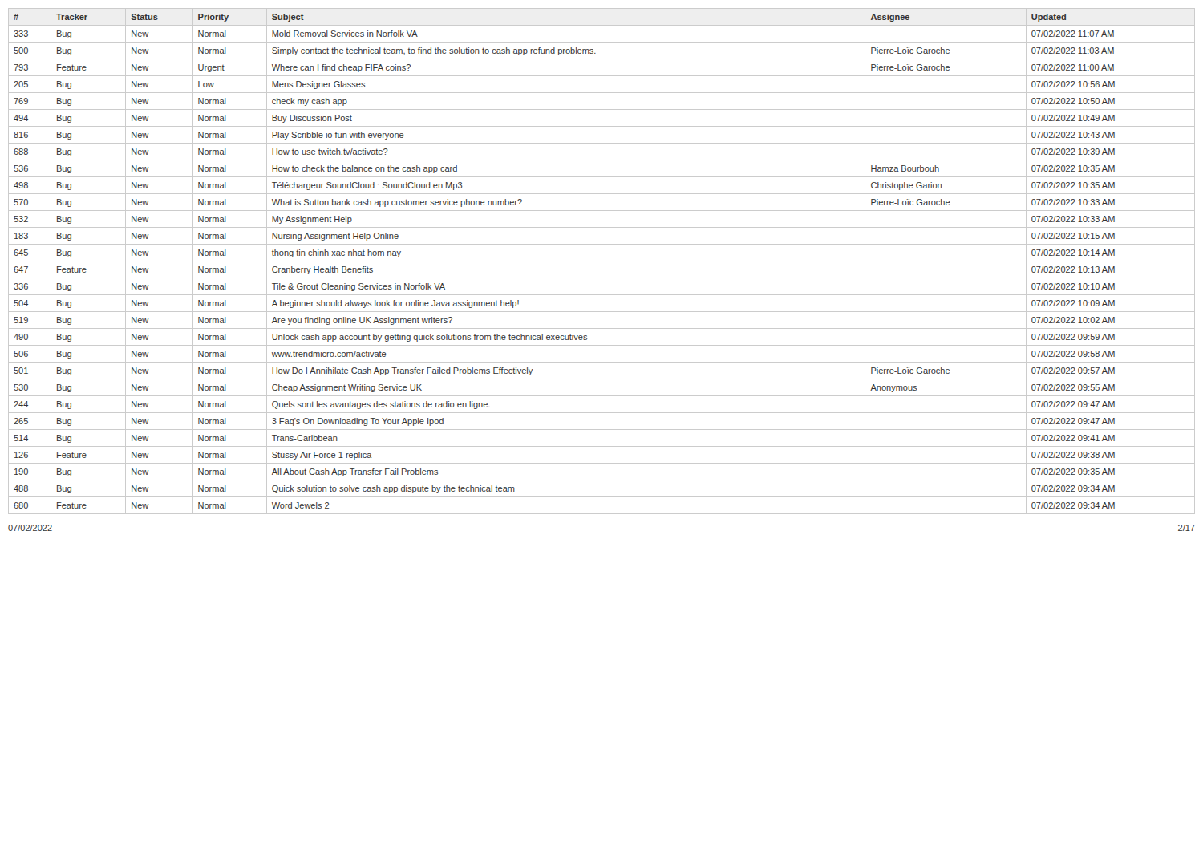| # | Tracker | Status | Priority | Subject | Assignee | Updated |
| --- | --- | --- | --- | --- | --- | --- |
| 333 | Bug | New | Normal | Mold Removal Services in Norfolk VA | | 07/02/2022 11:07 AM |
| 500 | Bug | New | Normal | Simply contact the technical team, to find the solution to cash app refund problems. | Pierre-Loïc Garoche | 07/02/2022 11:03 AM |
| 793 | Feature | New | Urgent | Where can I find cheap FIFA coins? | Pierre-Loïc Garoche | 07/02/2022 11:00 AM |
| 205 | Bug | New | Low | Mens Designer Glasses | | 07/02/2022 10:56 AM |
| 769 | Bug | New | Normal | check my cash app | | 07/02/2022 10:50 AM |
| 494 | Bug | New | Normal | Buy Discussion Post | | 07/02/2022 10:49 AM |
| 816 | Bug | New | Normal | Play Scribble io fun with everyone | | 07/02/2022 10:43 AM |
| 688 | Bug | New | Normal | How to use twitch.tv/activate? | | 07/02/2022 10:39 AM |
| 536 | Bug | New | Normal | How to check the balance on the cash app card | Hamza Bourbouh | 07/02/2022 10:35 AM |
| 498 | Bug | New | Normal | Téléchargeur SoundCloud : SoundCloud en Mp3 | Christophe Garion | 07/02/2022 10:35 AM |
| 570 | Bug | New | Normal | What is Sutton bank cash app customer service phone number? | Pierre-Loïc Garoche | 07/02/2022 10:33 AM |
| 532 | Bug | New | Normal | My Assignment Help | | 07/02/2022 10:33 AM |
| 183 | Bug | New | Normal | Nursing Assignment Help Online | | 07/02/2022 10:15 AM |
| 645 | Bug | New | Normal | thong tin chinh xac nhat hom nay | | 07/02/2022 10:14 AM |
| 647 | Feature | New | Normal | Cranberry Health Benefits | | 07/02/2022 10:13 AM |
| 336 | Bug | New | Normal | Tile & Grout Cleaning Services in Norfolk VA | | 07/02/2022 10:10 AM |
| 504 | Bug | New | Normal | A beginner should always look for online Java assignment help! | | 07/02/2022 10:09 AM |
| 519 | Bug | New | Normal | Are you finding online UK Assignment writers? | | 07/02/2022 10:02 AM |
| 490 | Bug | New | Normal | Unlock cash app account by getting quick solutions from the technical executives | | 07/02/2022 09:59 AM |
| 506 | Bug | New | Normal | www.trendmicro.com/activate | | 07/02/2022 09:58 AM |
| 501 | Bug | New | Normal | How Do I Annihilate Cash App Transfer Failed Problems Effectively | Pierre-Loïc Garoche | 07/02/2022 09:57 AM |
| 530 | Bug | New | Normal | Cheap Assignment Writing Service UK | Anonymous | 07/02/2022 09:55 AM |
| 244 | Bug | New | Normal | Quels sont les avantages des stations de radio en ligne. | | 07/02/2022 09:47 AM |
| 265 | Bug | New | Normal | 3 Faq's On Downloading To Your Apple Ipod | | 07/02/2022 09:47 AM |
| 514 | Bug | New | Normal | Trans-Caribbean | | 07/02/2022 09:41 AM |
| 126 | Feature | New | Normal | Stussy Air Force 1 replica | | 07/02/2022 09:38 AM |
| 190 | Bug | New | Normal | All About Cash App Transfer Fail Problems | | 07/02/2022 09:35 AM |
| 488 | Bug | New | Normal | Quick solution to solve cash app dispute by the technical team | | 07/02/2022 09:34 AM |
| 680 | Feature | New | Normal | Word Jewels 2 | | 07/02/2022 09:34 AM |
07/02/2022 2/17